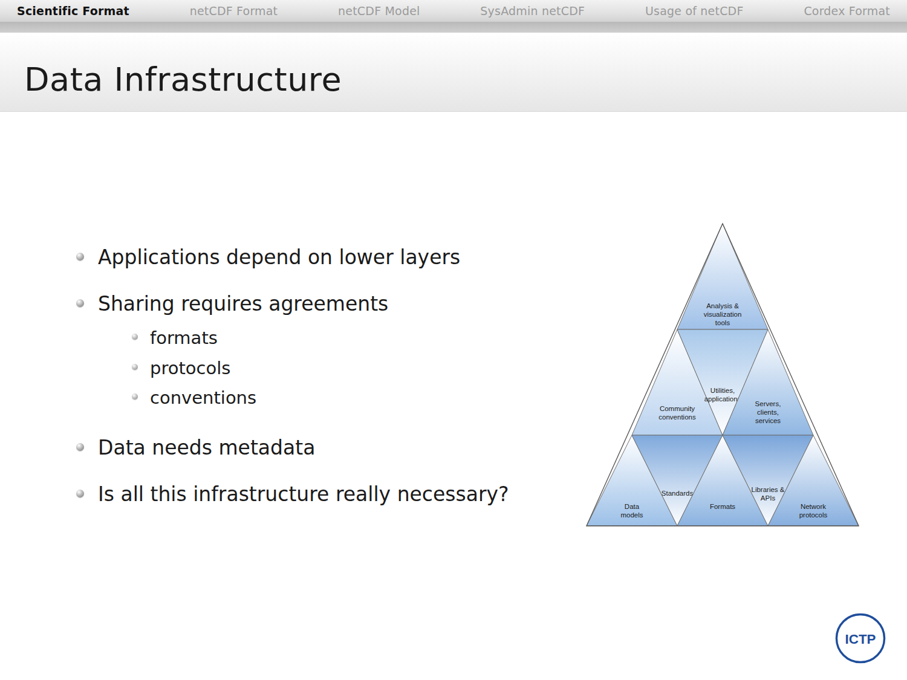Scientific Format netCDF Format netCDF Model SysAdmin netCDF Usage of netCDF Cordex Format
Data Infrastructure
Applications depend on lower layers
Sharing requires agreements
formats
protocols
conventions
Data needs metadata
Is all this infrastructure really necessary?
Analysis & visualization tools Community conventions Utilities, applications Servers, clients, services Data models Standards Formats Libraries & APIs Network protocols
ICTP